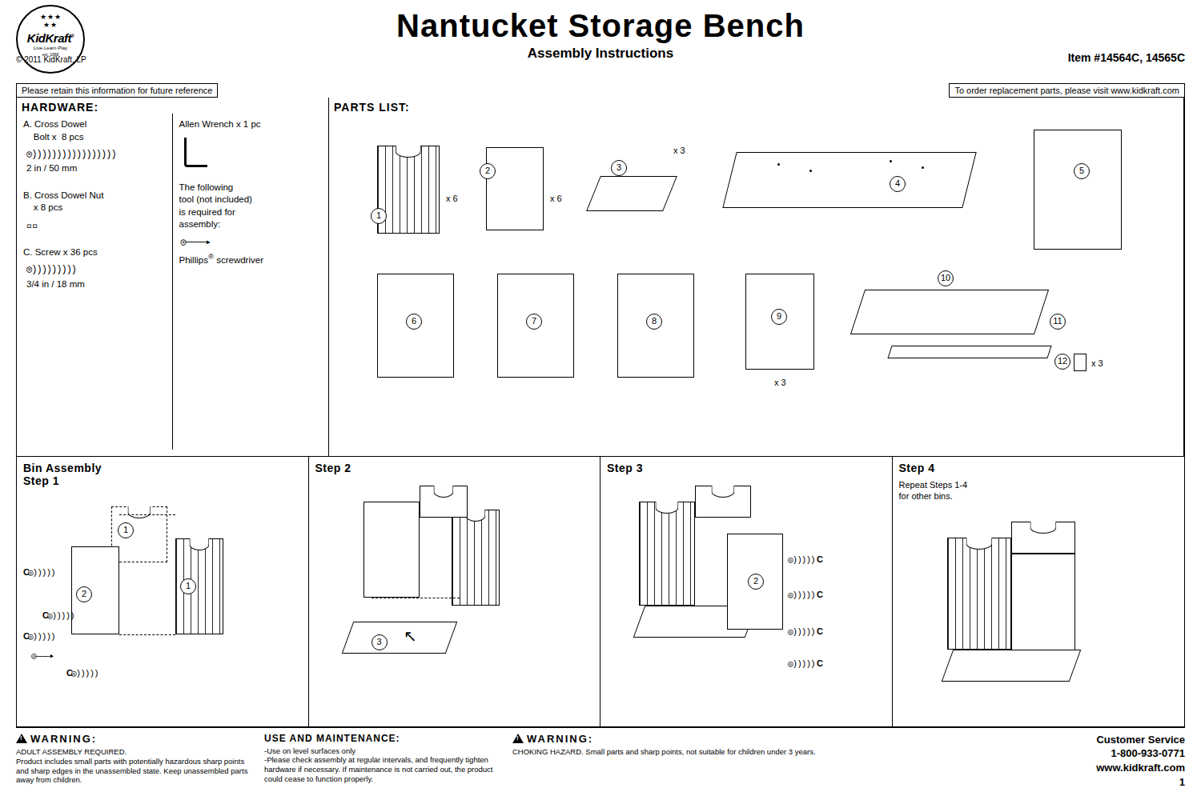★★★
★★
KidKraft®
Live·Learn·Play
est. 1968
Nantucket Storage Bench
Assembly Instructions
© 2011 KidKraft, LP
Item #14564C, 14565C
Please retain this information for future reference
To order replacement parts, please visit www.kidkraft.com
HARDWARE:
A. Cross Dowel
Bolt x 8 pcs
◎)))))))))))))))))
2 in / 50 mm
B. Cross Dowel Nut
x 8 pcs
◉⃝
C. Screw x 36 pcs
◎)))))))))
3/4 in / 18 mm
Allen Wrench x 1 pc
The following
tool (not included)
is required for
assembly:
◎————▸
Phillips® screwdriver
PARTS LIST:
1
x 6
2
x 6
3
x 3
4
5
6
7
8
9
x 3
10
11
12
x 3
Bin Assembly
Step 1
1
1
2
◎)))))
C
◎)))))
C
◎)))))
C
◎)))))
C
◎———▸
Step 2
3
↖
Step 3
2
◎)))))
C
◎)))))
C
◎)))))
C
◎)))))
C
Step 4
Repeat Steps 1-4
for other bins.
WARNING:
ADULT ASSEMBLY REQUIRED.
Product includes small parts with potentially hazardous sharp points and sharp edges in the unassembled state. Keep unassembled parts away from children.
USE AND MAINTENANCE:
-Use on level surfaces only
-Please check assembly at regular intervals, and frequently tighten hardware if necessary. If maintenance is not carried out, the product could cease to function properly.
WARNING:
CHOKING HAZARD. Small parts and sharp points, not suitable for children under 3 years.
Customer Service
1-800-933-0771
www.kidkraft.com
1